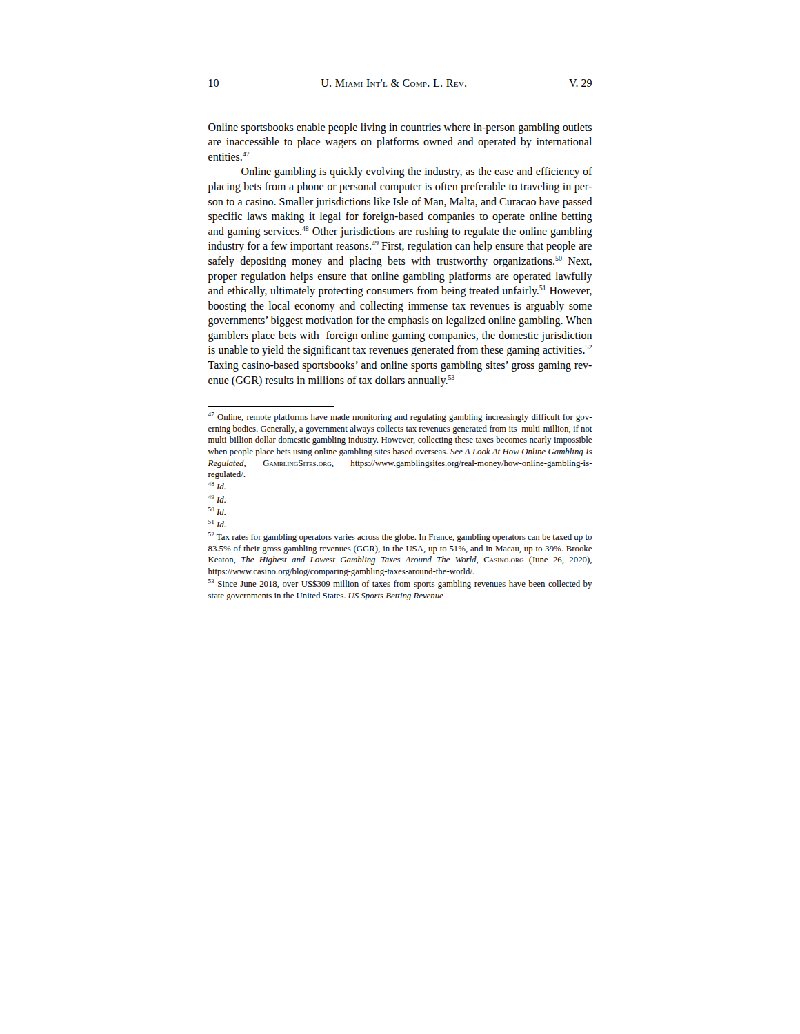10 U. Miami Int'l & Comp. L. Rev. V. 29
Online sportsbooks enable people living in countries where in-person gambling outlets are inaccessible to place wagers on platforms owned and operated by international entities.47
Online gambling is quickly evolving the industry, as the ease and efficiency of placing bets from a phone or personal computer is often preferable to traveling in person to a casino. Smaller jurisdictions like Isle of Man, Malta, and Curacao have passed specific laws making it legal for foreign-based companies to operate online betting and gaming services.48 Other jurisdictions are rushing to regulate the online gambling industry for a few important reasons.49 First, regulation can help ensure that people are safely depositing money and placing bets with trustworthy organizations.50 Next, proper regulation helps ensure that online gambling platforms are operated lawfully and ethically, ultimately protecting consumers from being treated unfairly.51 However, boosting the local economy and collecting immense tax revenues is arguably some governments’ biggest motivation for the emphasis on legalized online gambling. When gamblers place bets with foreign online gaming companies, the domestic jurisdiction is unable to yield the significant tax revenues generated from these gaming activities.52 Taxing casino-based sportsbooks’ and online sports gambling sites’ gross gaming revenue (GGR) results in millions of tax dollars annually.53
47 Online, remote platforms have made monitoring and regulating gambling increasingly difficult for governing bodies. Generally, a government always collects tax revenues generated from its multi-million, if not multi-billion dollar domestic gambling industry. However, collecting these taxes becomes nearly impossible when people place bets using online gambling sites based overseas. See A Look At How Online Gambling Is Regulated, GamblingSites.org, https://www.gamblingsites.org/real-money/how-online-gambling-is-regulated/.
48 Id.
49 Id.
50 Id.
51 Id.
52 Tax rates for gambling operators varies across the globe. In France, gambling operators can be taxed up to 83.5% of their gross gambling revenues (GGR), in the USA, up to 51%, and in Macau, up to 39%. Brooke Keaton, The Highest and Lowest Gambling Taxes Around The World, Casino.org (June 26, 2020), https://www.casino.org/blog/comparing-gambling-taxes-around-the-world/.
53 Since June 2018, over US$309 million of taxes from sports gambling revenues have been collected by state governments in the United States. US Sports Betting Revenue